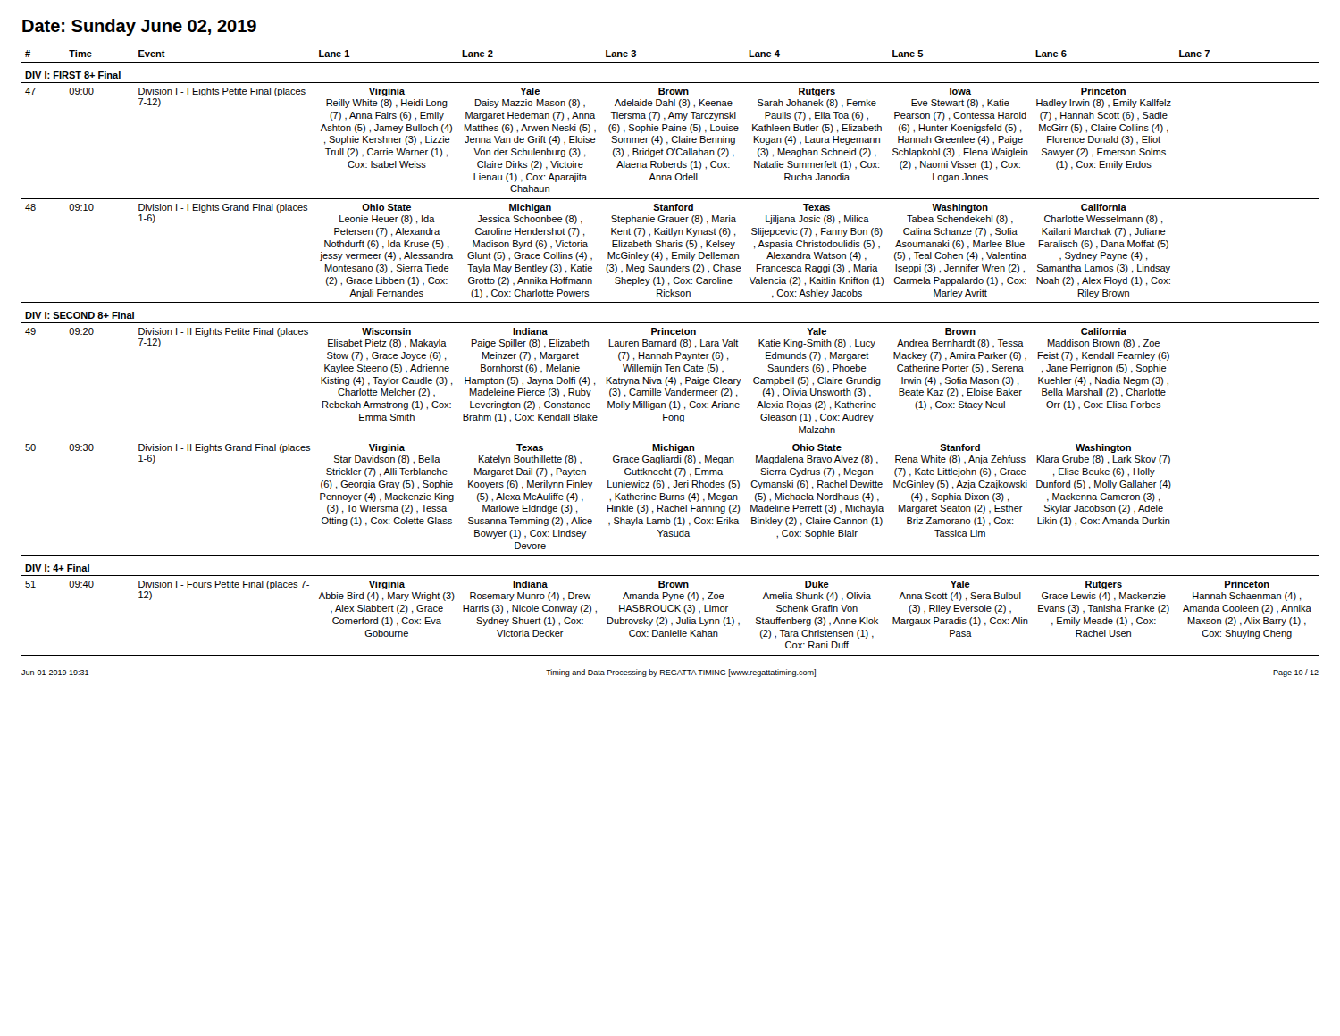Date: Sunday June 02, 2019
| # | Time | Event | Lane 1 | Lane 2 | Lane 3 | Lane 4 | Lane 5 | Lane 6 | Lane 7 |
| --- | --- | --- | --- | --- | --- | --- | --- | --- | --- |
| DIV I: FIRST 8+ Final |
| 47 | 09:00 | Division I - I Eights Petite Final (places 7-12) | Virginia Reilly White (8) , Heidi Long (7) , Anna Fairs (6) , Emily Ashton (5) , Jamey Bulloch (4) , Sophie Kershner (3) , Lizzie Trull (2) , Carrie Warner (1) , Cox: Isabel Weiss | Yale Daisy Mazzio-Mason (8) , Margaret Hedeman (7) , Anna Matthes (6) , Arwen Neski (5) , Jenna Van de Grift (4) , Eloise Von der Schulenburg (3) , Claire Dirks (2) , Victoire Lienau (1) , Cox: Aparajita Chahaun | Brown Adelaide Dahl (8) , Keenae Tiersma (7) , Amy Tarczynski (6) , Sophie Paine (5) , Louise Sommer (4) , Claire Benning (3) , Bridget O'Callahan (2) , Alaena Roberds (1) , Cox: Anna Odell | Rutgers Sarah Johanek (8) , Femke Paulis (7) , Ella Toa (6) , Kathleen Butler (5) , Elizabeth Kogan (4) , Laura Hegemann (3) , Meaghan Schneid (2) , Natalie Summerfelt (1) , Cox: Rucha Janodia | Iowa Eve Stewart (8) , Katie Pearson (7) , Contessa Harold (6) , Hunter Koenigsfeld (5) , Hannah Greenlee (4) , Paige Schlapkohl (3) , Elena Waiglein (2) , Naomi Visser (1) , Cox: Logan Jones | Princeton Hadley Irwin (8) , Emily Kallfelz (7) , Hannah Scott (6) , Sadie McGirr (5) , Claire Collins (4) , Florence Donald (3) , Eliot Sawyer (2) , Emerson Solms (1) , Cox: Emily Erdos | |
| 48 | 09:10 | Division I - I Eights Grand Final (places 1-6) | Ohio State Leonie Heuer (8) , Ida Petersen (7) , Alexandra Nothdurft (6) , Ida Kruse (5) , jessy vermeer (4) , Alessandra Montesano (3) , Sierra Tiede (2) , Grace Libben (1) , Cox: Anjali Fernandes | Michigan Jessica Schoonbee (8) , Caroline Hendershot (7) , Madison Byrd (6) , Victoria Glunt (5) , Grace Collins (4) , Tayla May Bentley (3) , Katie Grotto (2) , Annika Hoffmann (1) , Cox: Charlotte Powers | Stanford Stephanie Grauer (8) , Maria Kent (7) , Kaitlyn Kynast (6) , Elizabeth Sharis (5) , Kelsey McGinley (4) , Emily Delleman (3) , Meg Saunders (2) , Chase Shepley (1) , Cox: Caroline Rickson | Texas Ljiljana Josic (8) , Milica Slijepcevic (7) , Fanny Bon (6) , Aspasia Christodoulidis (5) , Alexandra Watson (4) , Francesca Raggi (3) , Maria Valencia (2) , Kaitlin Knifton (1) , Cox: Ashley Jacobs | Washington Tabea Schendekehl (8) , Calina Schanze (7) , Sofia Asoumanaki (6) , Marlee Blue (5) , Teal Cohen (4) , Valentina Iseppi (3) , Jennifer Wren (2) , Carmela Pappalardo (1) , Cox: Marley Avritt | California Charlotte Wesselmann (8) , Kailani Marchak (7) , Juliane Faralisch (6) , Dana Moffat (5) , Sydney Payne (4) , Samantha Lamos (3) , Lindsay Noah (2) , Alex Floyd (1) , Cox: Riley Brown | |
| DIV I: SECOND 8+ Final |
| 49 | 09:20 | Division I - II Eights Petite Final (places 7-12) | Wisconsin Elisabet Pietz (8) , Makayla Stow (7) , Grace Joyce (6) , Kaylee Steeno (5) , Adrienne Kisting (4) , Taylor Caudle (3) , Charlotte Melcher (2) , Rebekah Armstrong (1) , Cox: Emma Smith | Indiana Paige Spiller (8) , Elizabeth Meinzer (7) , Margaret Bornhorst (6) , Melanie Hampton (5) , Jayna Dolfi (4) , Madeleine Pierce (3) , Ruby Leverington (2) , Constance Brahm (1) , Cox: Kendall Blake | Princeton Lauren Barnard (8) , Lara Valt (7) , Hannah Paynter (6) , Willemijn Ten Cate (5) , Katryna Niva (4) , Paige Cleary (3) , Camille Vandermeer (2) , Molly Milligan (1) , Cox: Ariane Fong | Yale Katie King-Smith (8) , Lucy Edmunds (7) , Margaret Saunders (6) , Phoebe Campbell (5) , Claire Grundig (4) , Olivia Unsworth (3) , Alexia Rojas (2) , Katherine Gleason (1) , Cox: Audrey Malzahn | Brown Andrea Bernhardt (8) , Tessa Mackey (7) , Amira Parker (6) , Catherine Porter (5) , Serena Irwin (4) , Sofia Mason (3) , Beate Kaz (2) , Eloise Baker (1) , Cox: Stacy Neul | California Maddison Brown (8) , Zoe Feist (7) , Kendall Fearnley (6) , Jane Perrignon (5) , Sophie Kuehler (4) , Nadia Negm (3) , Bella Marshall (2) , Charlotte Orr (1) , Cox: Elisa Forbes | |
| 50 | 09:30 | Division I - II Eights Grand Final (places 1-6) | Virginia Star Davidson (8) , Bella Strickler (7) , Alli Terblanche (6) , Georgia Gray (5) , Sophie Pennoyer (4) , Mackenzie King (3) , To Wiersma (2) , Tessa Otting (1) , Cox: Colette Glass | Texas Katelyn Bouthillette (8) , Margaret Dail (7) , Payten Kooyers (6) , Merilynn Finley (5) , Alexa McAuliffe (4) , Marlowe Eldridge (3) , Susanna Temming (2) , Alice Bowyer (1) , Cox: Lindsey Devore | Michigan Grace Gagliardi (8) , Megan Guttknecht (7) , Emma Luniewicz (6) , Jeri Rhodes (5) , Katherine Burns (4) , Megan Hinkle (3) , Rachel Fanning (2) , Shayla Lamb (1) , Cox: Erika Yasuda | Ohio State Magdalena Bravo Alvez (8) , Sierra Cydrus (7) , Megan Cymanski (6) , Rachel Dewitte (5) , Michaela Nordhaus (4) , Madeline Perrett (3) , Michayla Binkley (2) , Claire Cannon (1) , Cox: Sophie Blair | Stanford Rena White (8) , Anja Zehfuss (7) , Kate Littlejohn (6) , Grace McGinley (5) , Azja Czajkowski (4) , Sophia Dixon (3) , Margaret Seaton (2) , Esther Briz Zamorano (1) , Cox: Tassica Lim | Washington Klara Grube (8) , Lark Skov (7) , Elise Beuke (6) , Holly Dunford (5) , Molly Gallaher (4) , Mackenna Cameron (3) , Skylar Jacobson (2) , Adele Likin (1) , Cox: Amanda Durkin | |
| DIV I: 4+ Final |
| 51 | 09:40 | Division I - Fours Petite Final (places 7-12) | Virginia Abbie Bird (4) , Mary Wright (3) , Alex Slabbert (2) , Grace Comerford (1) , Cox: Eva Gobourne | Indiana Rosemary Munro (4) , Drew Harris (3) , Nicole Conway (2) , Sydney Shuert (1) , Cox: Victoria Decker | Brown Amanda Pyne (4) , Zoe HASBROUCK (3) , Limor Dubrovsky (2) , Julia Lynn (1) , Cox: Danielle Kahan | Duke Amelia Shunk (4) , Olivia Schenk Grafin Von Stauffenberg (3) , Anne Klok (2) , Tara Christensen (1) , Cox: Rani Duff | Yale Anna Scott (4) , Sera Bulbul (3) , Riley Eversole (2) , Margaux Paradis (1) , Cox: Alin Pasa | Rutgers Grace Lewis (4) , Mackenzie Evans (3) , Tanisha Franke (2) , Emily Meade (1) , Cox: Rachel Usen | Princeton Hannah Schaenman (4) , Amanda Cooleen (2) , Annika Maxson (2) , Alix Barry (1) , Cox: Shuying Cheng |
Jun-01-2019 19:31
Timing and Data Processing by REGATTA TIMING [www.regattatiming.com]
Page 10 / 12